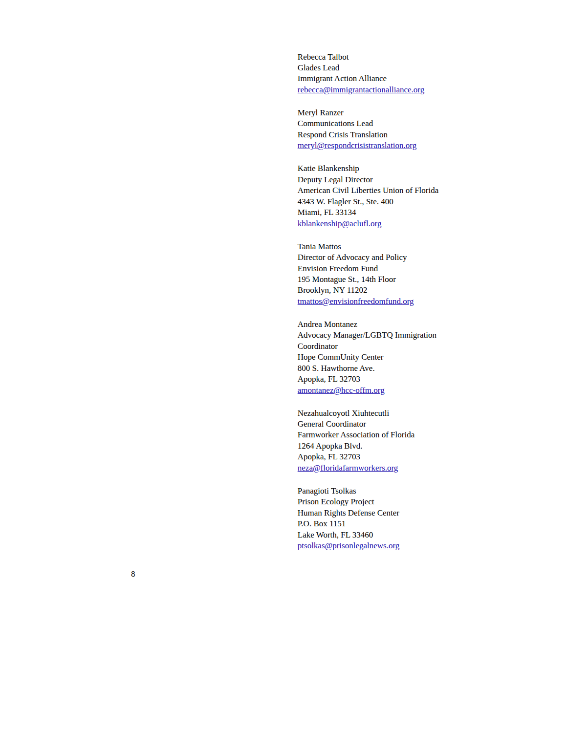Rebecca Talbot
Glades Lead
Immigrant Action Alliance
rebecca@immigrantactionalliance.org
Meryl Ranzer
Communications Lead
Respond Crisis Translation
meryl@respondcrisistranslation.org
Katie Blankenship
Deputy Legal Director
American Civil Liberties Union of Florida
4343 W. Flagler St., Ste. 400
Miami, FL 33134
kblankenship@aclufl.org
Tania Mattos
Director of Advocacy and Policy
Envision Freedom Fund
195 Montague St., 14th Floor
Brooklyn, NY 11202
tmattos@envisionfreedomfund.org
Andrea Montanez
Advocacy Manager/LGBTQ Immigration
Coordinator
Hope CommUnity Center
800 S. Hawthorne Ave.
Apopka, FL 32703
amontanez@hcc-offm.org
Nezahualcoyotl Xiuhtecutli
General Coordinator
Farmworker Association of Florida
1264 Apopka Blvd.
Apopka, FL 32703
neza@floridafarmworkers.org
Panagioti Tsolkas
Prison Ecology Project
Human Rights Defense Center
P.O. Box 1151
Lake Worth, FL 33460
ptsolkas@prisonlegalnews.org
8